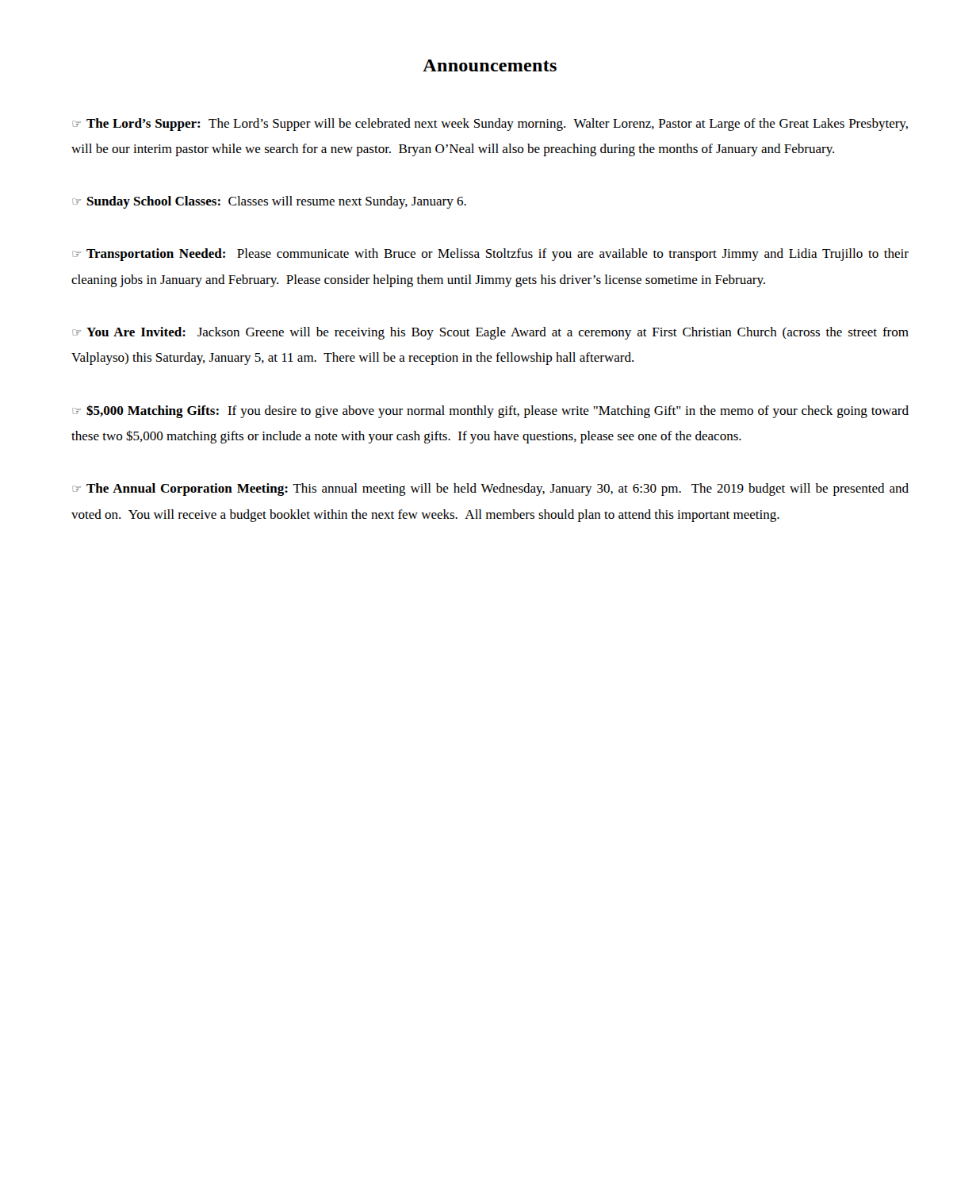Announcements
☞The Lord’s Supper: The Lord’s Supper will be celebrated next week Sunday morning. Walter Lorenz, Pastor at Large of the Great Lakes Presbytery, will be our interim pastor while we search for a new pastor. Bryan O’Neal will also be preaching during the months of January and February.
☞Sunday School Classes: Classes will resume next Sunday, January 6.
☞Transportation Needed: Please communicate with Bruce or Melissa Stoltzfus if you are available to transport Jimmy and Lidia Trujillo to their cleaning jobs in January and February. Please consider helping them until Jimmy gets his driver’s license sometime in February.
☞You Are Invited: Jackson Greene will be receiving his Boy Scout Eagle Award at a ceremony at First Christian Church (across the street from Valplayso) this Saturday, January 5, at 11 am. There will be a reception in the fellowship hall afterward.
☞$5,000 Matching Gifts: If you desire to give above your normal monthly gift, please write "Matching Gift" in the memo of your check going toward these two $5,000 matching gifts or include a note with your cash gifts. If you have questions, please see one of the deacons.
☞The Annual Corporation Meeting: This annual meeting will be held Wednesday, January 30, at 6:30 pm. The 2019 budget will be presented and voted on. You will receive a budget booklet within the next few weeks. All members should plan to attend this important meeting.